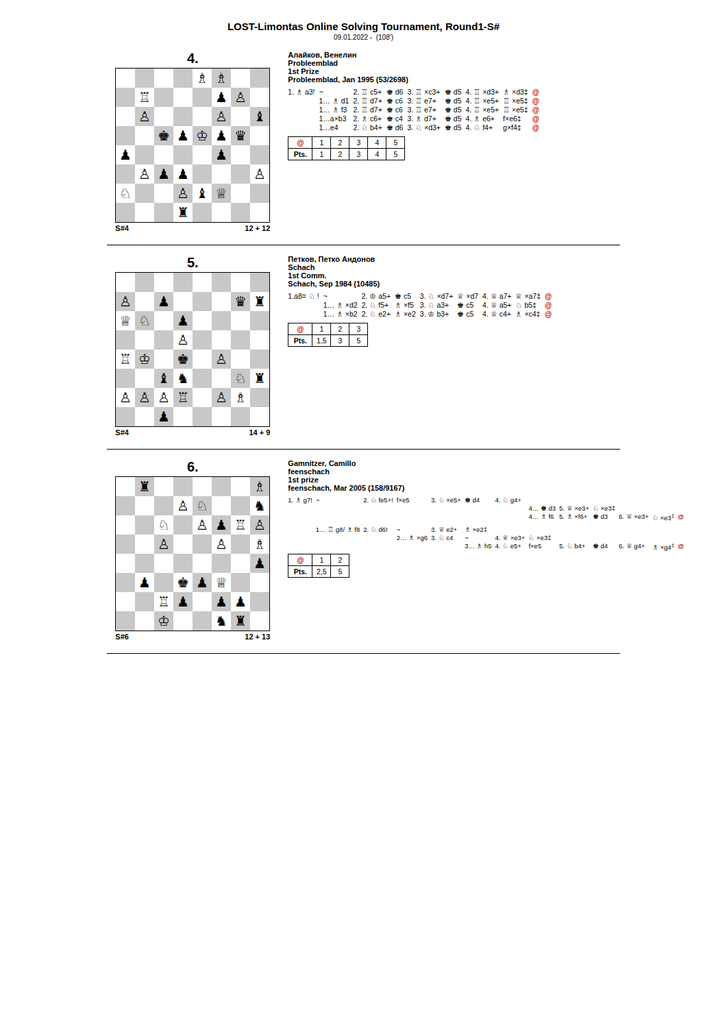LOST-Limontas Online Solving Tournament, Round1-S#
09.01.2022 - (108')
4.
| | | | | ♗ | ♗ | | |
| | ♖ | | | | ♟ | ♙ | |
| | ♙ | | | | ♙ | | ♝ |
| | | ♚ | ♟ | ♔ | ♟ | ♛ | |
| ♟ | | | | | ♟ | | |
| | ♙ | ♟ | ♟ | | | | ♙ |
| ♘ | | | ♙ | ♝ | ♕ | | |
| | | | ♜ | | | | |
S#412 + 12
Алайков, Венелин
Probleemblad
1st Prize
Probleemblad, Jan 1995 (53/2698)
| 1. ♗ a3! | ~ | 2. ♖ c5+ | ♚ d6 | 3. ♖ ×c3+ | ♚ d5 | 4. ♖ ×d3+ | ♗ ×d3‡ | @ |
| | 1… ♗ d1 | 2. ♖ d7+ | ♚ c6 | 3. ♖ e7+ | ♚ d5 | 4. ♖ ×e5+ | ♖ ×e5‡ | @ |
| | 1… ♗ f3 | 2. ♖ d7+ | ♚ c6 | 3. ♖ e7+ | ♚ d5 | 4. ♖ ×e5+ | ♖ ×e5‡ | @ |
| | 1…a×b3 | 2. ♗ c6+ | ♚ c4 | 3. ♗ d7+ | ♚ d5 | 4. ♗ e6+ | f×e6‡ | @ |
| | 1…e4 | 2. ♘ b4+ | ♚ d6 | 3. ♘ ×d3+ | ♚ d5 | 4. ♘ f4+ | g×f4‡ | @ |
| @ | 1 | 2 | 3 | 4 | 5 |
| Pts. | 1 | 2 | 3 | 4 | 5 |
5.
| ♙ | | ♟ | | | | ♛ | ♜ |
| ♕ | ♘ | | ♟ | | | | |
| | | | ♙ | | | | |
| ♖ | ♔ | | ♚ | | ♙ | | |
| | | ♝ | ♞ | | | ♘ | ♜ |
| ♙ | ♙ | ♙ | ♖ | | ♙ | ♗ | |
| | | ♟ | | | | | |
S#414 + 9
Петков, Петко Андонов
Schach
1st Comm.
Schach, Sep 1984 (10485)
| 1.a8= ♘ ! | ~ | 2. ♔ a5+ | ♚ c5 | 3. ♘ ×d7+ | ♕ ×d7 | 4. ♕ a7+ | ♕ ×a7‡ | @ |
| | 1… ♗ ×d2 | 2. ♘ f5+ | ♗ ×f5 | 3. ♘ a3+ | ♚ c5 | 4. ♕ a5+ | ♘ b5‡ | @ |
| | 1… ♗ ×b2 | 2. ♘ e2+ | ♗ ×e2 | 3. ♔ b3+ | ♚ c5 | 4. ♕ c4+ | ♗ ×c4‡ | @ |
| @ | 1 | 2 | 3 |
| Pts. | 1,5 | 3 | 5 |
6.
| | ♜ | | | | | | ♗ |
| | | | ♙ | ♘ | | | ♞ |
| | | ♘ | | ♙ | ♟ | ♖ | ♙ |
| | | ♙ | | | ♙ | | ♗ |
| | | | | | | | ♟ |
| | ♟ | | ♚ | ♟ | ♕ | | |
| | | ♖ | ♟ | | ♟ | ♟ | |
| | | ♔ | | | ♞ | ♜ | |
S#612 + 13
Gamnitzer, Camillo
feenschach
1st prize
feenschach, Mar 2005 (158/9167)
| 1. ♗ g7! | ~ | 2. ♘ fe5+! | f×e5 | 3. ♘ ×e5+ | ♚ d4 | 4. ♘ g4+ | | | | | |
| | | | | | | | 4… ♚ d3 | 5. ♕ ×e3+ | ♘ ×e3‡ | | |
| | | | | | | | 4… ♗ f6 | 5. ♗ ×f6+ | ♚ d3 | 6. ♕ ×e3+ | ♘ ×e3 ‡ | @ |
| | 1… ♖ g8/ ♗ f8 | 2. ♘ d6! | ~ | 3. ♕ e2+ | ♗ ×e2‡ | | | | | | | |
| | | | 2… ♗ ×g6 | 3. ♘ c4 | ~ | 4. ♕ ×e3+ | ♘ ×e3‡ | | | | | |
| | | | | | 3… ♗ h5 | 4. ♘ e5+ | f×e5 | 5. ♘ b4+ | ♚ d4 | 6. ♕ g4+ | ♗ ×g4 ‡ | @ |
| @ | 1 | 2 |
| Pts. | 2,5 | 5 |